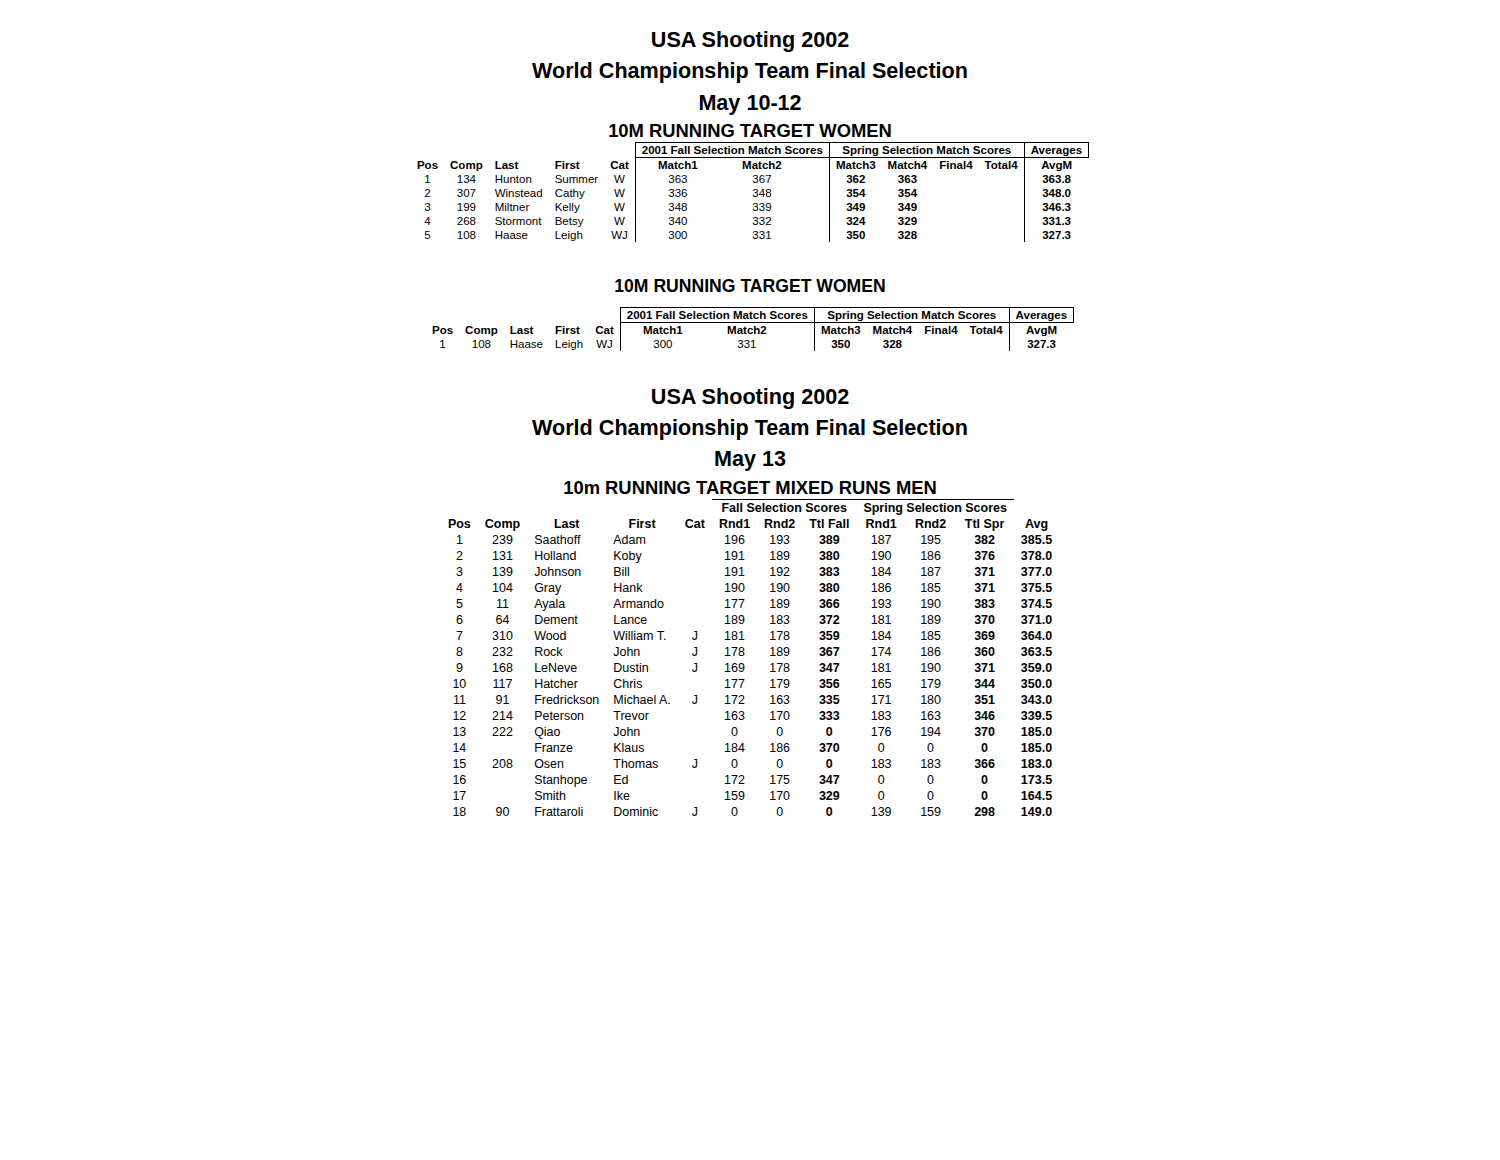USA Shooting 2002
World Championship Team Final Selection
May 10-12
10M RUNNING TARGET WOMEN
| | 2001 Fall Selection Match Scores | Spring Selection Match Scores | Averages |
| --- | --- | --- | --- |
| Pos | Comp | Last | First | Cat | Match1 | Match2 | | Match3 | Match4 | Final4 | Total4 | AvgM |
| 1 | 134 | Hunton | Summer | W | 363 | 367 | | 362 | 363 | | | 363.8 |
| 2 | 307 | Winstead | Cathy | W | 336 | 348 | | 354 | 354 | | | 348.0 |
| 3 | 199 | Miltner | Kelly | W | 348 | 339 | | 349 | 349 | | | 346.3 |
| 4 | 268 | Stormont | Betsy | W | 340 | 332 | | 324 | 329 | | | 331.3 |
| 5 | 108 | Haase | Leigh | WJ | 300 | 331 | | 350 | 328 | | | 327.3 |
10M RUNNING TARGET WOMEN
| | 2001 Fall Selection Match Scores | Spring Selection Match Scores | Averages |
| --- | --- | --- | --- |
| Pos | Comp | Last | First | Cat | Match1 | Match2 | | Match3 | Match4 | Final4 | Total4 | AvgM |
| 1 | 108 | Haase | Leigh | WJ | 300 | 331 | | 350 | 328 | | | 327.3 |
USA Shooting 2002
World Championship Team Final Selection
May 13
10m RUNNING TARGET MIXED RUNS MEN
| | Fall Selection Scores | Spring Selection Scores | |
| --- | --- | --- | --- |
| Pos | Comp | Last | First | Cat | Rnd1 | Rnd2 | Ttl Fall | Rnd1 | Rnd2 | Ttl Spr | Avg |
| 1 | 239 | Saathoff | Adam | | 196 | 193 | 389 | 187 | 195 | 382 | 385.5 |
| 2 | 131 | Holland | Koby | | 191 | 189 | 380 | 190 | 186 | 376 | 378.0 |
| 3 | 139 | Johnson | Bill | | 191 | 192 | 383 | 184 | 187 | 371 | 377.0 |
| 4 | 104 | Gray | Hank | | 190 | 190 | 380 | 186 | 185 | 371 | 375.5 |
| 5 | 11 | Ayala | Armando | | 177 | 189 | 366 | 193 | 190 | 383 | 374.5 |
| 6 | 64 | Dement | Lance | | 189 | 183 | 372 | 181 | 189 | 370 | 371.0 |
| 7 | 310 | Wood | William T. | J | 181 | 178 | 359 | 184 | 185 | 369 | 364.0 |
| 8 | 232 | Rock | John | J | 178 | 189 | 367 | 174 | 186 | 360 | 363.5 |
| 9 | 168 | LeNeve | Dustin | J | 169 | 178 | 347 | 181 | 190 | 371 | 359.0 |
| 10 | 117 | Hatcher | Chris | | 177 | 179 | 356 | 165 | 179 | 344 | 350.0 |
| 11 | 91 | Fredrickson | Michael A. | J | 172 | 163 | 335 | 171 | 180 | 351 | 343.0 |
| 12 | 214 | Peterson | Trevor | | 163 | 170 | 333 | 183 | 163 | 346 | 339.5 |
| 13 | 222 | Qiao | John | | 0 | 0 | 0 | 176 | 194 | 370 | 185.0 |
| 14 | | Franze | Klaus | | 184 | 186 | 370 | 0 | 0 | 0 | 185.0 |
| 15 | 208 | Osen | Thomas | J | 0 | 0 | 0 | 183 | 183 | 366 | 183.0 |
| 16 | | Stanhope | Ed | | 172 | 175 | 347 | 0 | 0 | 0 | 173.5 |
| 17 | | Smith | Ike | | 159 | 170 | 329 | 0 | 0 | 0 | 164.5 |
| 18 | 90 | Frattaroli | Dominic | J | 0 | 0 | 0 | 139 | 159 | 298 | 149.0 |